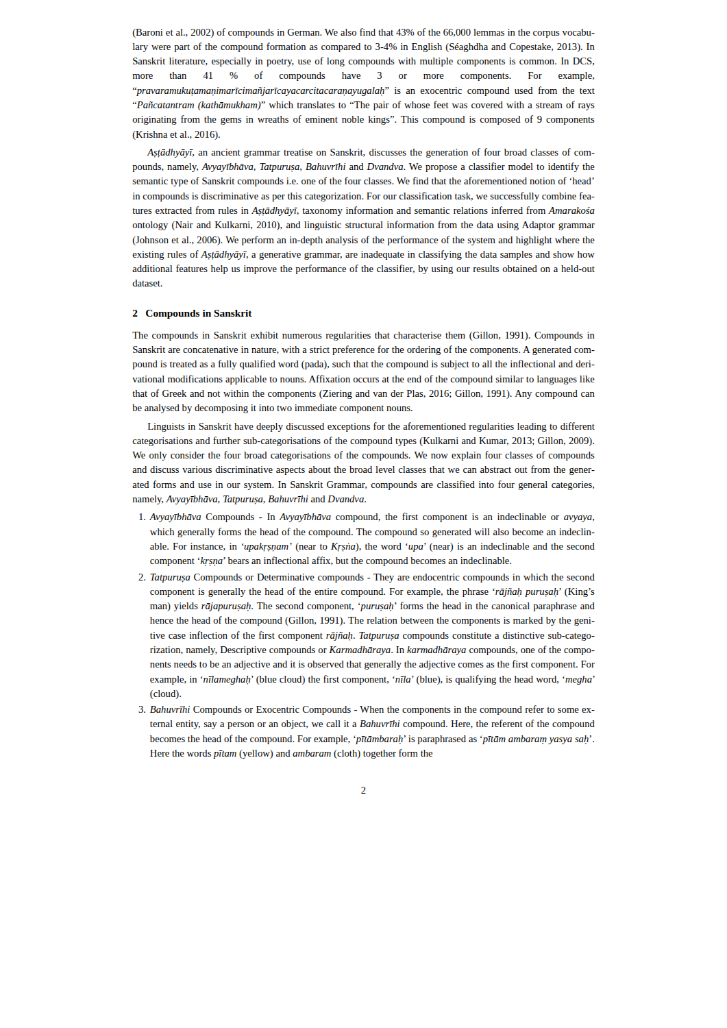(Baroni et al., 2002) of compounds in German. We also find that 43% of the 66,000 lemmas in the corpus vocabulary were part of the compound formation as compared to 3-4% in English (Séaghdha and Copestake, 2013). In Sanskrit literature, especially in poetry, use of long compounds with multiple components is common. In DCS, more than 41 % of compounds have 3 or more components. For example, “pravaramukuṭamaṇimarīcimañjarīcayacarcitacaraṇayugalaḥ” is an exocentric compound used from the text “Pañcatantram (kathāmukham)” which translates to “The pair of whose feet was covered with a stream of rays originating from the gems in wreaths of eminent noble kings”. This compound is composed of 9 components (Krishna et al., 2016).
Aṣṭādhyāyī, an ancient grammar treatise on Sanskrit, discusses the generation of four broad classes of compounds, namely, Avyayībhāva, Tatpuruṣa, Bahuvrīhi and Dvandva. We propose a classifier model to identify the semantic type of Sanskrit compounds i.e. one of the four classes. We find that the aforementioned notion of ‘head’ in compounds is discriminative as per this categorization. For our classification task, we successfully combine features extracted from rules in Aṣṭādhyāyī, taxonomy information and semantic relations inferred from Amarakośa ontology (Nair and Kulkarni, 2010), and linguistic structural information from the data using Adaptor grammar (Johnson et al., 2006). We perform an in-depth analysis of the performance of the system and highlight where the existing rules of Aṣṭādhyāyī, a generative grammar, are inadequate in classifying the data samples and show how additional features help us improve the performance of the classifier, by using our results obtained on a held-out dataset.
2 Compounds in Sanskrit
The compounds in Sanskrit exhibit numerous regularities that characterise them (Gillon, 1991). Compounds in Sanskrit are concatenative in nature, with a strict preference for the ordering of the components. A generated compound is treated as a fully qualified word (pada), such that the compound is subject to all the inflectional and derivational modifications applicable to nouns. Affixation occurs at the end of the compound similar to languages like that of Greek and not within the components (Ziering and van der Plas, 2016; Gillon, 1991). Any compound can be analysed by decomposing it into two immediate component nouns.
Linguists in Sanskrit have deeply discussed exceptions for the aforementioned regularities leading to different categorisations and further sub-categorisations of the compound types (Kulkarni and Kumar, 2013; Gillon, 2009). We only consider the four broad categorisations of the compounds. We now explain four classes of compounds and discuss various discriminative aspects about the broad level classes that we can abstract out from the generated forms and use in our system. In Sanskrit Grammar, compounds are classified into four general categories, namely, Avyayībhāva, Tatpuruṣa, Bahuvrīhi and Dvandva.
Avyayībhāva Compounds - In Avyayībhāva compound, the first component is an indeclinable or avyaya, which generally forms the head of the compound. The compound so generated will also become an indeclinable. For instance, in ‘upakṛṣṇam’ (near to Kṛṣṅa), the word ‘upa’ (near) is an indeclinable and the second component ‘kṛṣṇa’ bears an inflectional affix, but the compound becomes an indeclinable.
Tatpuruṣa Compounds or Determinative compounds - They are endocentric compounds in which the second component is generally the head of the entire compound. For example, the phrase ‘rājñaḥ puruṣaḥ’ (King’s man) yields rājapuruṣaḥ. The second component, ‘puruṣaḥ’ forms the head in the canonical paraphrase and hence the head of the compound (Gillon, 1991). The relation between the components is marked by the genitive case inflection of the first component rājñaḥ. Tatpuruṣa compounds constitute a distinctive sub-categorization, namely, Descriptive compounds or Karmadhāraya. In karmadhāraya compounds, one of the components needs to be an adjective and it is observed that generally the adjective comes as the first component. For example, in ‘nīlameghaḥ’ (blue cloud) the first component, ‘nīla’ (blue), is qualifying the head word, ‘megha’ (cloud).
Bahuvrīhi Compounds or Exocentric Compounds - When the components in the compound refer to some external entity, say a person or an object, we call it a Bahuvrīhi compound. Here, the referent of the compound becomes the head of the compound. For example, ‘pītāmbaraḥ’ is paraphrased as ‘pītām ambaraṃ yasya saḥ’. Here the words pītam (yellow) and ambaram (cloth) together form the
2